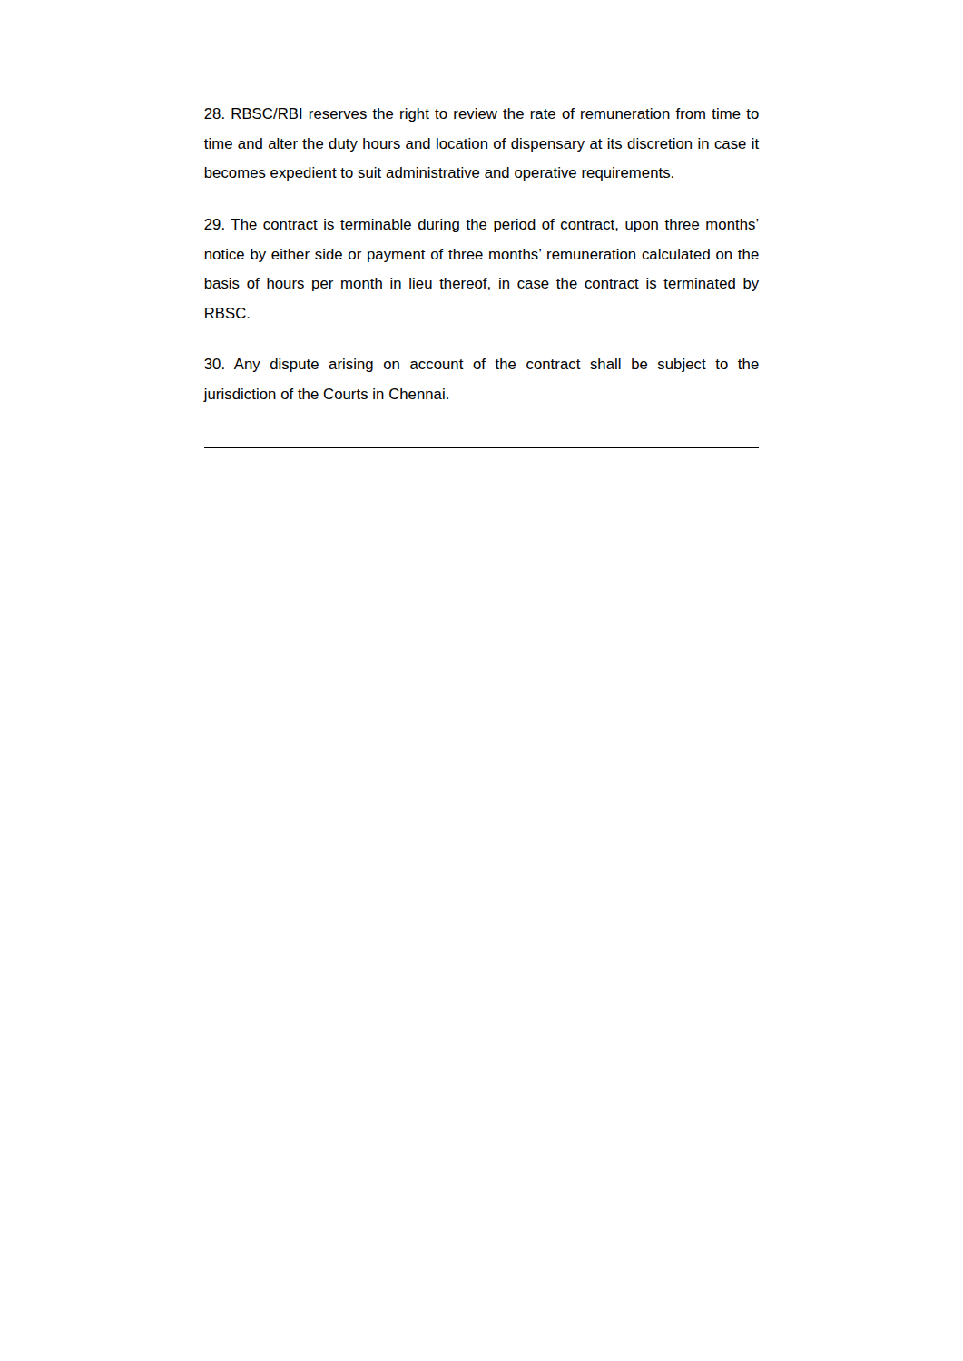28. RBSC/RBI reserves the right to review the rate of remuneration from time to time and alter the duty hours and location of dispensary at its discretion in case it becomes expedient to suit administrative and operative requirements.
29. The contract is terminable during the period of contract, upon three months’ notice by either side or payment of three months’ remuneration calculated on the basis of hours per month in lieu thereof, in case the contract is terminated by RBSC.
30. Any dispute arising on account of the contract shall be subject to the jurisdiction of the Courts in Chennai.